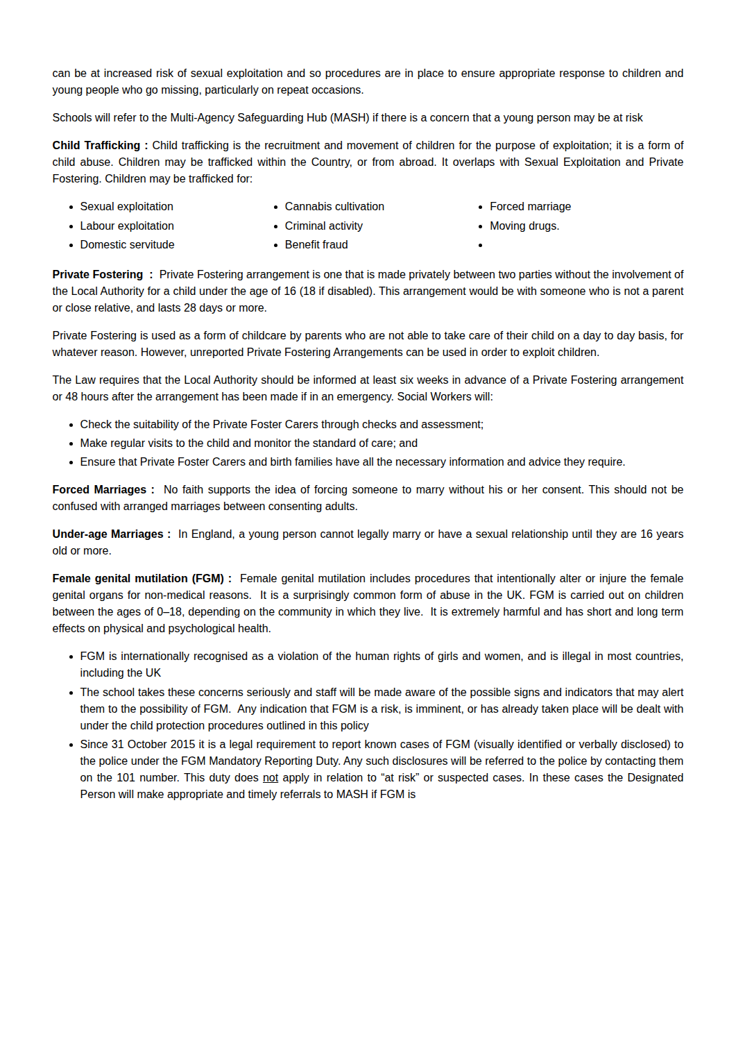can be at increased risk of sexual exploitation and so procedures are in place to ensure appropriate response to children and young people who go missing, particularly on repeat occasions.
Schools will refer to the Multi-Agency Safeguarding Hub (MASH) if there is a concern that a young person may be at risk
Child Trafficking : Child trafficking is the recruitment and movement of children for the purpose of exploitation; it is a form of child abuse. Children may be trafficked within the Country, or from abroad. It overlaps with Sexual Exploitation and Private Fostering. Children may be trafficked for:
Sexual exploitation
Cannabis cultivation
Forced marriage
Labour exploitation
Criminal activity
Moving drugs.
Domestic servitude
Benefit fraud
Private Fostering : Private Fostering arrangement is one that is made privately between two parties without the involvement of the Local Authority for a child under the age of 16 (18 if disabled). This arrangement would be with someone who is not a parent or close relative, and lasts 28 days or more.
Private Fostering is used as a form of childcare by parents who are not able to take care of their child on a day to day basis, for whatever reason. However, unreported Private Fostering Arrangements can be used in order to exploit children.
The Law requires that the Local Authority should be informed at least six weeks in advance of a Private Fostering arrangement or 48 hours after the arrangement has been made if in an emergency. Social Workers will:
Check the suitability of the Private Foster Carers through checks and assessment;
Make regular visits to the child and monitor the standard of care; and
Ensure that Private Foster Carers and birth families have all the necessary information and advice they require.
Forced Marriages : No faith supports the idea of forcing someone to marry without his or her consent. This should not be confused with arranged marriages between consenting adults.
Under-age Marriages : In England, a young person cannot legally marry or have a sexual relationship until they are 16 years old or more.
Female genital mutilation (FGM) : Female genital mutilation includes procedures that intentionally alter or injure the female genital organs for non-medical reasons. It is a surprisingly common form of abuse in the UK. FGM is carried out on children between the ages of 0–18, depending on the community in which they live. It is extremely harmful and has short and long term effects on physical and psychological health.
FGM is internationally recognised as a violation of the human rights of girls and women, and is illegal in most countries, including the UK
The school takes these concerns seriously and staff will be made aware of the possible signs and indicators that may alert them to the possibility of FGM. Any indication that FGM is a risk, is imminent, or has already taken place will be dealt with under the child protection procedures outlined in this policy
Since 31 October 2015 it is a legal requirement to report known cases of FGM (visually identified or verbally disclosed) to the police under the FGM Mandatory Reporting Duty. Any such disclosures will be referred to the police by contacting them on the 101 number. This duty does not apply in relation to “at risk” or suspected cases. In these cases the Designated Person will make appropriate and timely referrals to MASH if FGM is